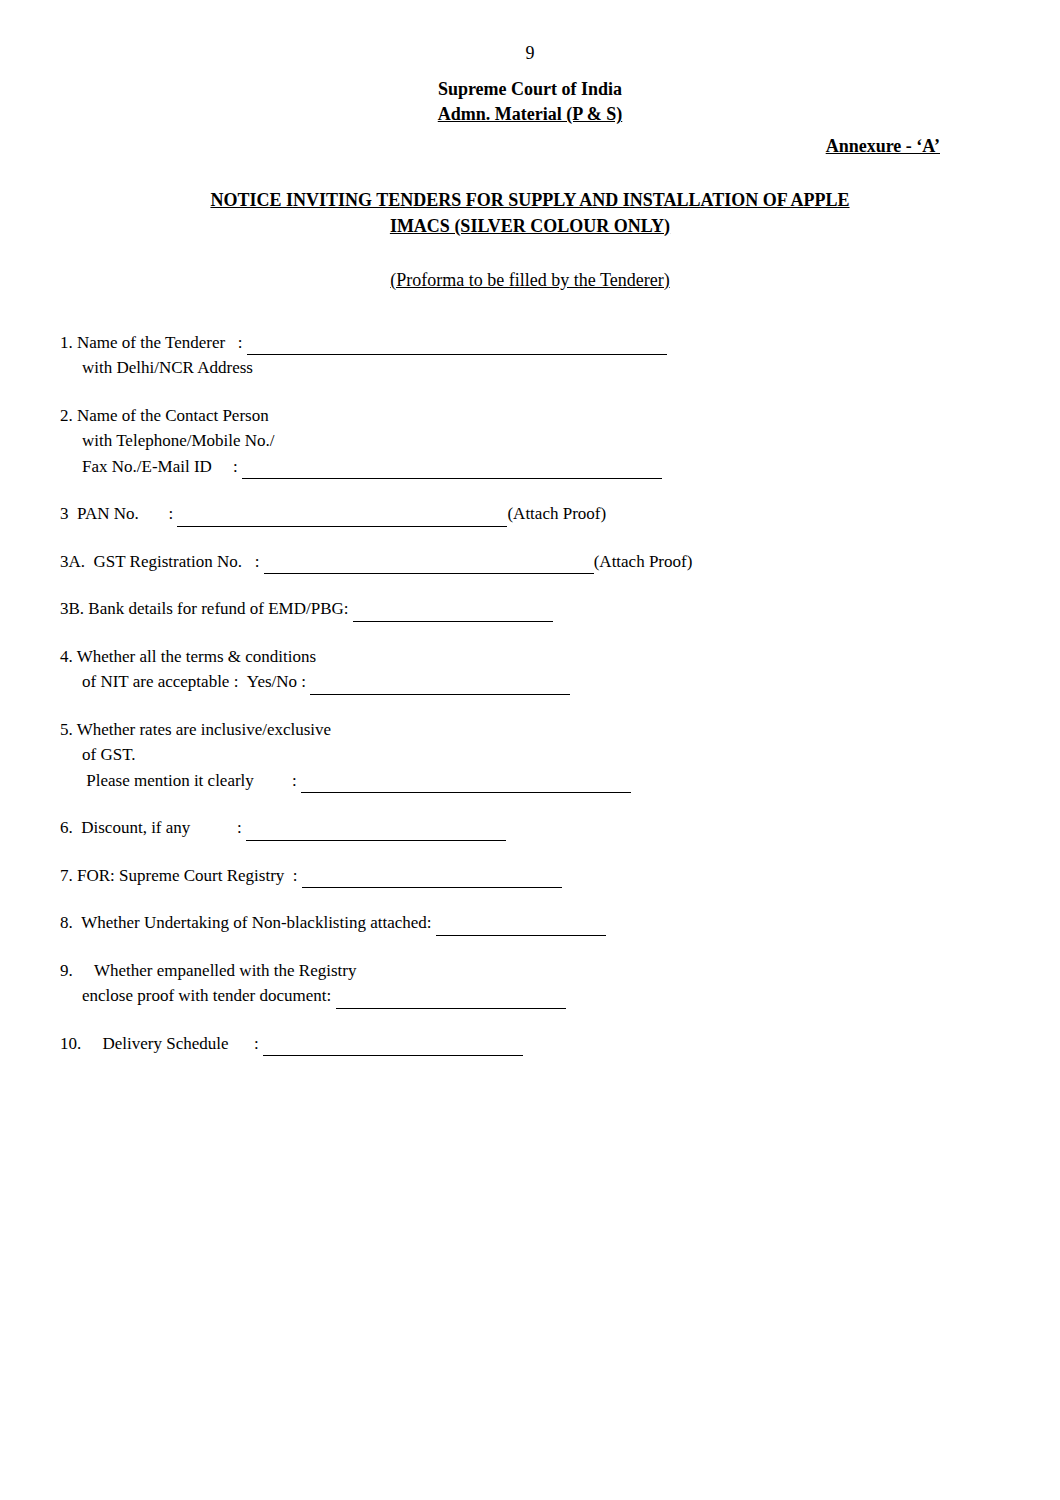9
Supreme Court of India
Admn. Material (P & S)
Annexure - ‘A’
NOTICE INVITING TENDERS FOR SUPPLY AND INSTALLATION OF APPLE
IMACS (SILVER COLOUR ONLY)
(Proforma to be filled by the Tenderer)
1. Name of the Tenderer :
with Delhi/NCR Address
2. Name of the Contact Person
with Telephone/Mobile No./
Fax No./E-Mail ID :
3 PAN No. : (Attach Proof)
3A. GST Registration No. : (Attach Proof)
3B. Bank details for refund of EMD/PBG:
4. Whether all the terms & conditions
of NIT are acceptable : Yes/No :
5. Whether rates are inclusive/exclusive
of GST.
Please mention it clearly :
6. Discount, if any :
7. FOR: Supreme Court Registry :
8. Whether Undertaking of Non-blacklisting attached:
9. Whether empanelled with the Registry
enclose proof with tender document:
10. Delivery Schedule :